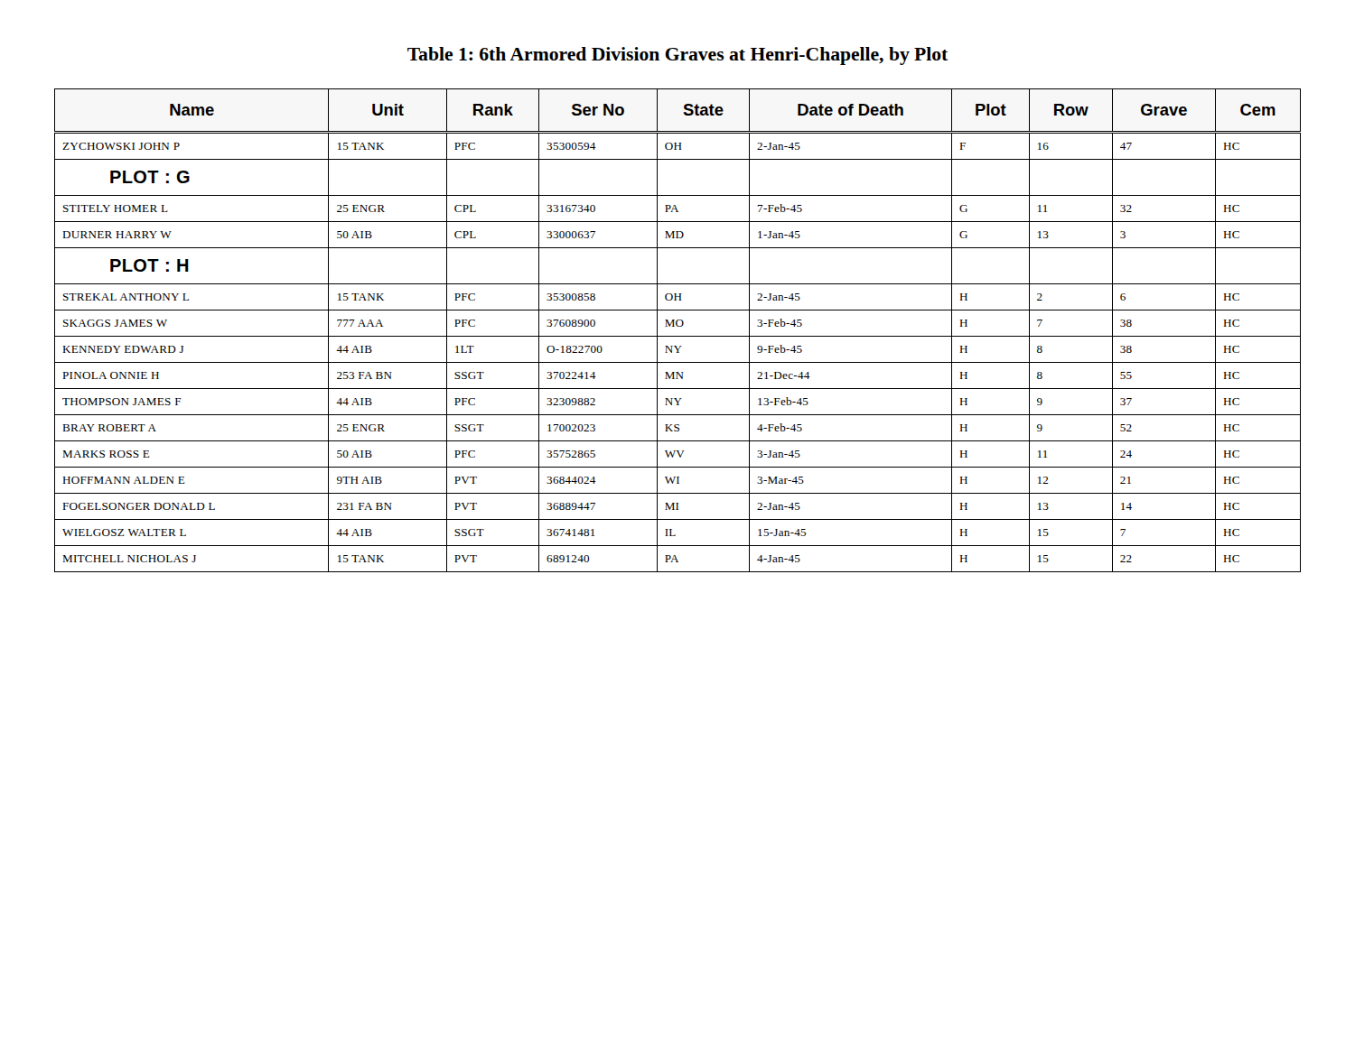Table 1: 6th Armored Division Graves at Henri-Chapelle, by Plot
| Name | Unit | Rank | Ser No | State | Date of Death | Plot | Row | Grave | Cem |
| --- | --- | --- | --- | --- | --- | --- | --- | --- | --- |
| ZYCHOWSKI JOHN P | 15 TANK | PFC | 35300594 | OH | 2-Jan-45 | F | 16 | 47 | HC |
| PLOT : G | | | | | | | | | |
| STITELY HOMER L | 25 ENGR | CPL | 33167340 | PA | 7-Feb-45 | G | 11 | 32 | HC |
| DURNER HARRY W | 50 AIB | CPL | 33000637 | MD | 1-Jan-45 | G | 13 | 3 | HC |
| PLOT : H | | | | | | | | | |
| STREKAL ANTHONY L | 15 TANK | PFC | 35300858 | OH | 2-Jan-45 | H | 2 | 6 | HC |
| SKAGGS JAMES W | 777 AAA | PFC | 37608900 | MO | 3-Feb-45 | H | 7 | 38 | HC |
| KENNEDY EDWARD J | 44 AIB | 1LT | O-1822700 | NY | 9-Feb-45 | H | 8 | 38 | HC |
| PINOLA ONNIE H | 253 FA BN | SSGT | 37022414 | MN | 21-Dec-44 | H | 8 | 55 | HC |
| THOMPSON JAMES F | 44 AIB | PFC | 32309882 | NY | 13-Feb-45 | H | 9 | 37 | HC |
| BRAY ROBERT A | 25 ENGR | SSGT | 17002023 | KS | 4-Feb-45 | H | 9 | 52 | HC |
| MARKS ROSS E | 50 AIB | PFC | 35752865 | WV | 3-Jan-45 | H | 11 | 24 | HC |
| HOFFMANN ALDEN E | 9TH AIB | PVT | 36844024 | WI | 3-Mar-45 | H | 12 | 21 | HC |
| FOGELSONGER DONALD L | 231 FA BN | PVT | 36889447 | MI | 2-Jan-45 | H | 13 | 14 | HC |
| WIELGOSZ WALTER L | 44 AIB | SSGT | 36741481 | IL | 15-Jan-45 | H | 15 | 7 | HC |
| MITCHELL NICHOLAS J | 15 TANK | PVT | 6891240 | PA | 4-Jan-45 | H | 15 | 22 | HC |